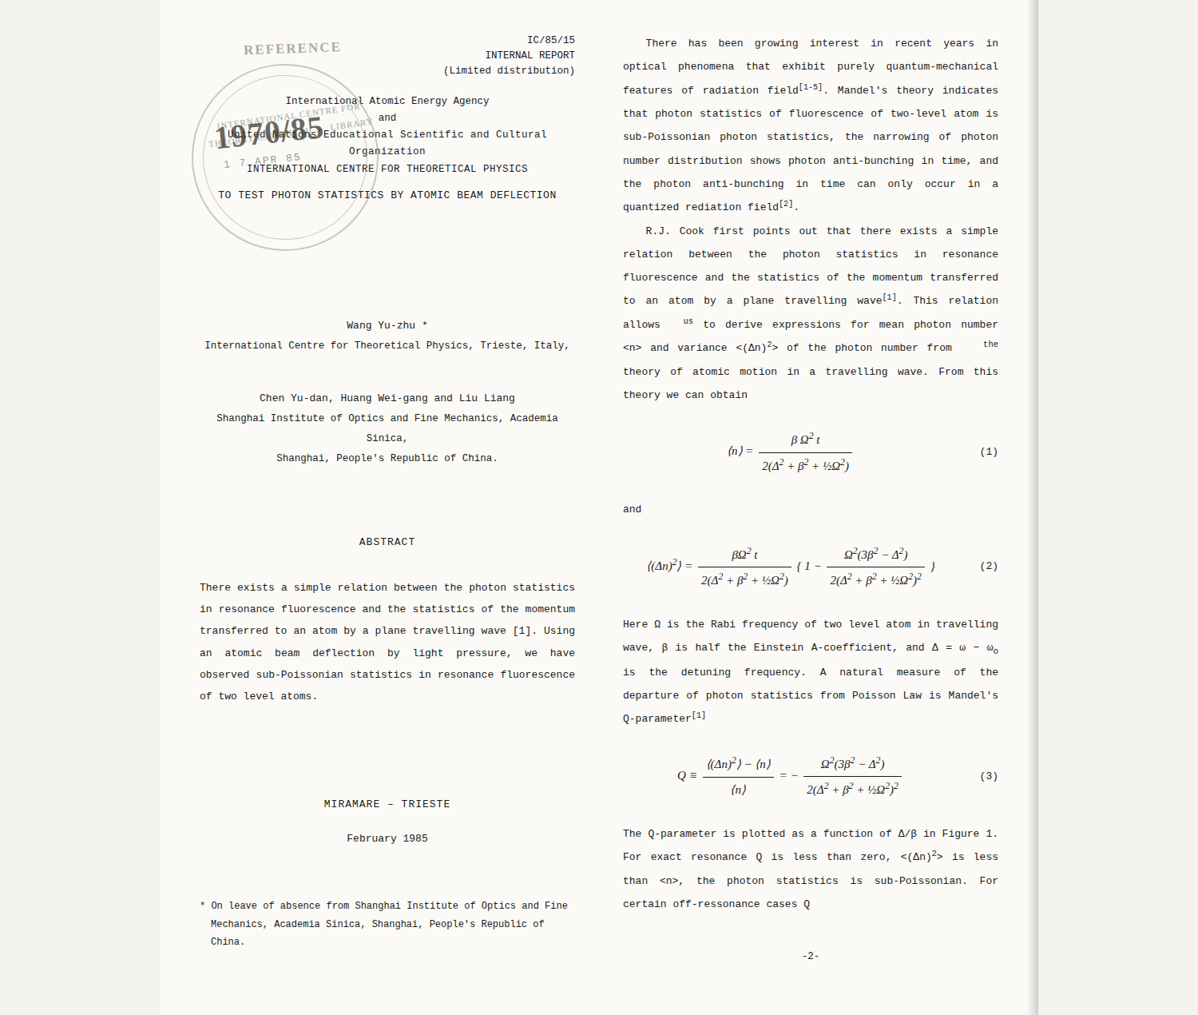INTERNATIONAL CENTRE FOR THEORETICAL PHYSICS LIBRARY
1970/85
1 7 APR 85
REFERENCE
IC/85/15
INTERNAL REPORT
(Limited distribution)
International Atomic Energy Agency
and
United Nations Educational Scientific and Cultural Organization
INTERNATIONAL CENTRE FOR THEORETICAL PHYSICS
TO TEST PHOTON STATISTICS BY ATOMIC BEAM DEFLECTION
Wang Yu-zhu *
International Centre for Theoretical Physics, Trieste, Italy,
Chen Yu-dan, Huang Wei-gang and Liu Liang
Shanghai Institute of Optics and Fine Mechanics, Academia Sinica,
Shanghai, People's Republic of China.
ABSTRACT
There exists a simple relation between the photon statistics in resonance fluorescence and the statistics of the momentum transferred to an atom by a plane travelling wave [1]. Using an atomic beam deflection by light pressure, we have observed sub-Poissonian statistics in resonance fluorescence of two level atoms.
MIRAMARE – TRIESTE
February 1985
* On leave of absence from Shanghai Institute of Optics and Fine Mechanics, Academia Sinica, Shanghai, People's Republic of China.
There has been growing interest in recent years in optical phenomena that exhibit purely quantum-mechanical features of radiation field[1-5]. Mandel's theory indicates that photon statistics of fluorescence of two-level atom is sub-Poissonian photon statistics, the narrowing of photon number distribution shows photon anti-bunching in time, and the photon anti-bunching in time can only occur in a quantized rediation field[2].
R.J. Cook first points out that there exists a simple relation between the photon statistics in resonance fluorescence and the statistics of the momentum transferred to an atom by a plane travelling wave[1]. This relation allowsus to derive expressions for mean photon number <n> and variance <(Δn)2> of the photon number from the theory of atomic motion in a travelling wave. From this theory we can obtain
⟨n⟩ = β Ω2 t 2(Δ2 + β2 + ½Ω2)
(1)
and
⟨(Δn)2⟩ = βΩ2 t 2(Δ2 + β2 + ½Ω2) { 1 − Ω2(3β2 − Δ2) 2(Δ2 + β2 + ½Ω2)2 }
(2)
Here Ω is the Rabi frequency of two level atom in travelling wave, β is half the Einstein A-coefficient, and Δ = ω − ωo is the detuning frequency. A natural measure of the departure of photon statistics from Poisson Law is Mandel's Q-parameter[1]
Q ≡ ⟨(Δn)2⟩ − ⟨n⟩ ⟨n⟩ = − Ω2(3β2 − Δ2) 2(Δ2 + β2 + ½Ω2)2
(3)
The Q-parameter is plotted as a function of Δ/β in Figure 1. For exact resonance Q is less than zero, <(Δn)2> is less than <n>, the photon statistics is sub-Poissonian. For certain off-ressonance cases Q
-2-